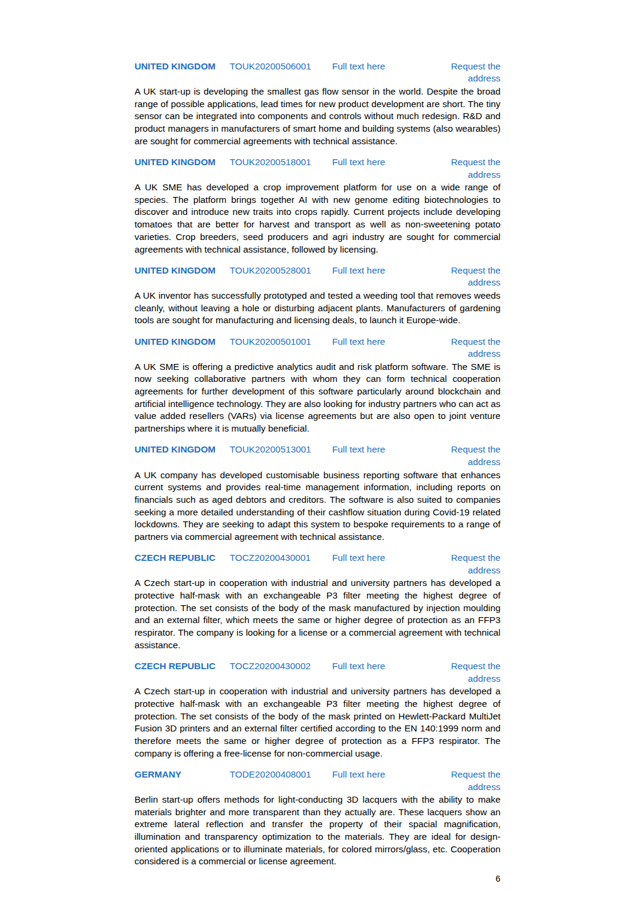UNITED KINGDOM TOUK20200506001 Full text here Request the address
A UK start-up is developing the smallest gas flow sensor in the world. Despite the broad range of possible applications, lead times for new product development are short. The tiny sensor can be integrated into components and controls without much redesign. R&D and product managers in manufacturers of smart home and building systems (also wearables) are sought for commercial agreements with technical assistance.
UNITED KINGDOM TOUK20200518001 Full text here Request the address
A UK SME has developed a crop improvement platform for use on a wide range of species. The platform brings together AI with new genome editing biotechnologies to discover and introduce new traits into crops rapidly. Current projects include developing tomatoes that are better for harvest and transport as well as non-sweetening potato varieties. Crop breeders, seed producers and agri industry are sought for commercial agreements with technical assistance, followed by licensing.
UNITED KINGDOM TOUK20200528001 Full text here Request the address
A UK inventor has successfully prototyped and tested a weeding tool that removes weeds cleanly, without leaving a hole or disturbing adjacent plants. Manufacturers of gardening tools are sought for manufacturing and licensing deals, to launch it Europe-wide.
UNITED KINGDOM TOUK20200501001 Full text here Request the address
A UK SME is offering a predictive analytics audit and risk platform software. The SME is now seeking collaborative partners with whom they can form technical cooperation agreements for further development of this software particularly around blockchain and artificial intelligence technology. They are also looking for industry partners who can act as value added resellers (VARs) via license agreements but are also open to joint venture partnerships where it is mutually beneficial.
UNITED KINGDOM TOUK20200513001 Full text here Request the address
A UK company has developed customisable business reporting software that enhances current systems and provides real-time management information, including reports on financials such as aged debtors and creditors. The software is also suited to companies seeking a more detailed understanding of their cashflow situation during Covid-19 related lockdowns. They are seeking to adapt this system to bespoke requirements to a range of partners via commercial agreement with technical assistance.
CZECH REPUBLIC TOCZ20200430001 Full text here Request the address
A Czech start-up in cooperation with industrial and university partners has developed a protective half-mask with an exchangeable P3 filter meeting the highest degree of protection. The set consists of the body of the mask manufactured by injection moulding and an external filter, which meets the same or higher degree of protection as an FFP3 respirator. The company is looking for a license or a commercial agreement with technical assistance.
CZECH REPUBLIC TOCZ20200430002 Full text here Request the address
A Czech start-up in cooperation with industrial and university partners has developed a protective half-mask with an exchangeable P3 filter meeting the highest degree of protection. The set consists of the body of the mask printed on Hewlett-Packard MultiJet Fusion 3D printers and an external filter certified according to the EN 140:1999 norm and therefore meets the same or higher degree of protection as a FFP3 respirator. The company is offering a free-license for non-commercial usage.
GERMANY TODE20200408001 Full text here Request the address
Berlin start-up offers methods for light-conducting 3D lacquers with the ability to make materials brighter and more transparent than they actually are. These lacquers show an extreme lateral reflection and transfer the property of their spacial magnification, illumination and transparency optimization to the materials. They are ideal for design-oriented applications or to illuminate materials, for colored mirrors/glass, etc. Cooperation considered is a commercial or license agreement.
6